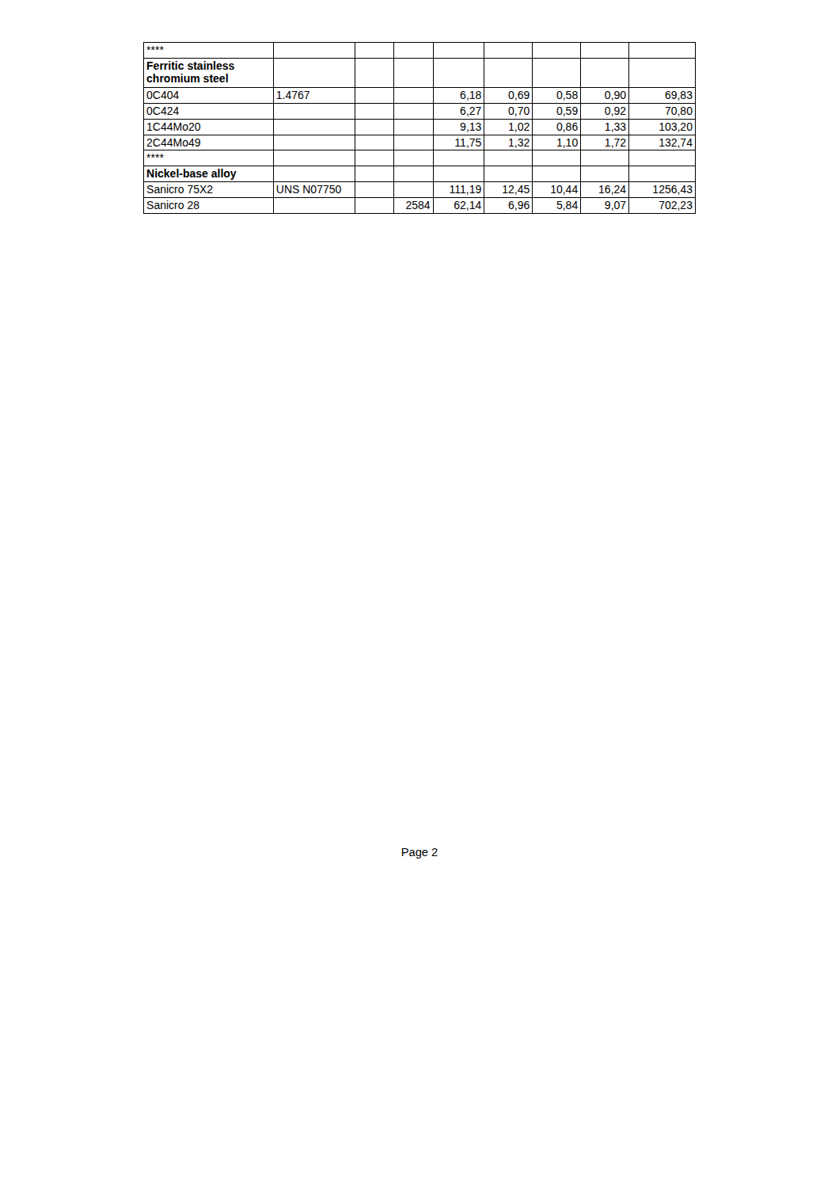| **** | | | | | | | | |
| Ferritic stainless chromium steel | | | | | | | | |
| 0C404 | 1.4767 | | | 6,18 | 0,69 | 0,58 | 0,90 | 69,83 |
| 0C424 | | | | 6,27 | 0,70 | 0,59 | 0,92 | 70,80 |
| 1C44Mo20 | | | | 9,13 | 1,02 | 0,86 | 1,33 | 103,20 |
| 2C44Mo49 | | | | 11,75 | 1,32 | 1,10 | 1,72 | 132,74 |
| **** | | | | | | | | |
| Nickel-base alloy | | | | | | | | |
| Sanicro 75X2 | UNS N07750 | | | 111,19 | 12,45 | 10,44 | 16,24 | 1256,43 |
| Sanicro 28 | | | 2584 | 62,14 | 6,96 | 5,84 | 9,07 | 702,23 |
Page 2